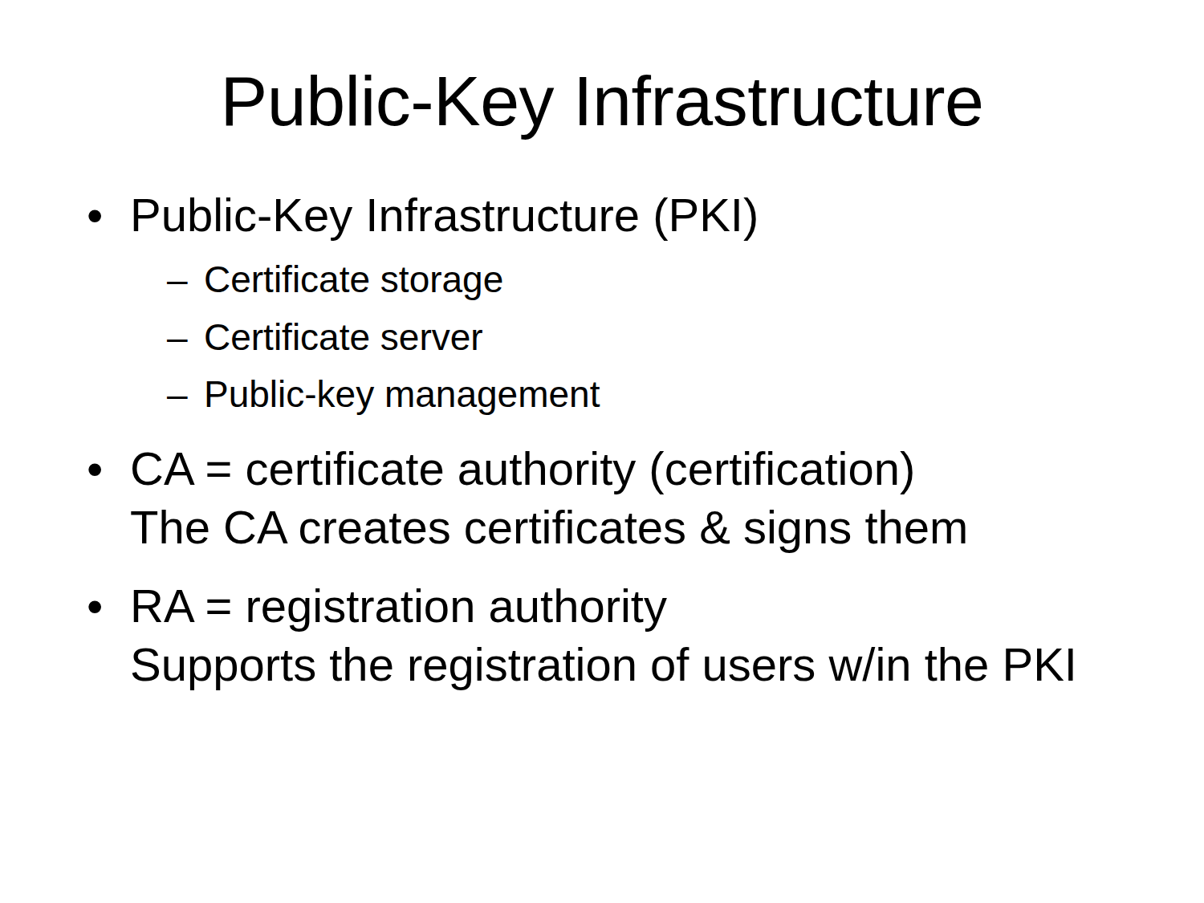Public-Key Infrastructure
Public-Key Infrastructure (PKI)
Certificate storage
Certificate server
Public-key management
CA = certificate authority (certification) The CA creates certificates & signs them
RA = registration authority Supports the registration of users w/in the PKI